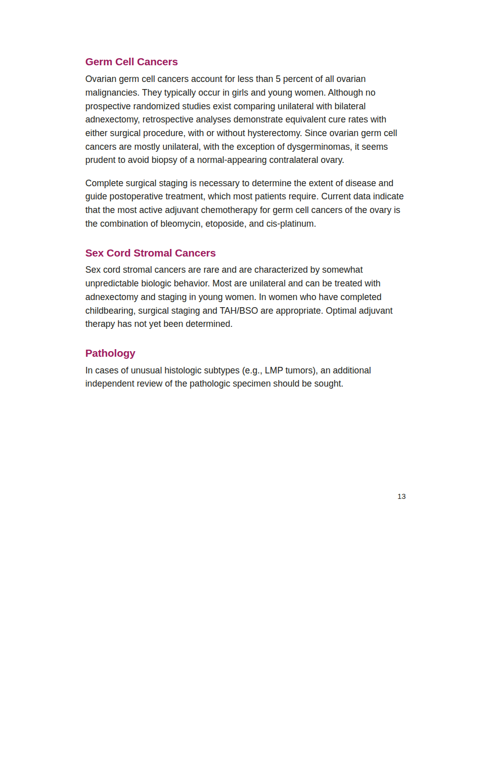Germ Cell Cancers
Ovarian germ cell cancers account for less than 5 percent of all ovarian malignancies. They typically occur in girls and young women. Although no prospective randomized studies exist comparing unilateral with bilateral adnexectomy, retrospective analyses demonstrate equivalent cure rates with either surgical procedure, with or without hysterectomy. Since ovarian germ cell cancers are mostly unilateral, with the exception of dysgerminomas, it seems prudent to avoid biopsy of a normal-appearing contralateral ovary.
Complete surgical staging is necessary to determine the extent of disease and guide postoperative treatment, which most patients require. Current data indicate that the most active adjuvant chemotherapy for germ cell cancers of the ovary is the combination of bleomycin, etoposide, and cis-platinum.
Sex Cord Stromal Cancers
Sex cord stromal cancers are rare and are characterized by somewhat unpredictable biologic behavior. Most are unilateral and can be treated with adnexectomy and staging in young women. In women who have completed childbearing, surgical staging and TAH/BSO are appropriate. Optimal adjuvant therapy has not yet been determined.
Pathology
In cases of unusual histologic subtypes (e.g., LMP tumors), an additional independent review of the pathologic specimen should be sought.
13